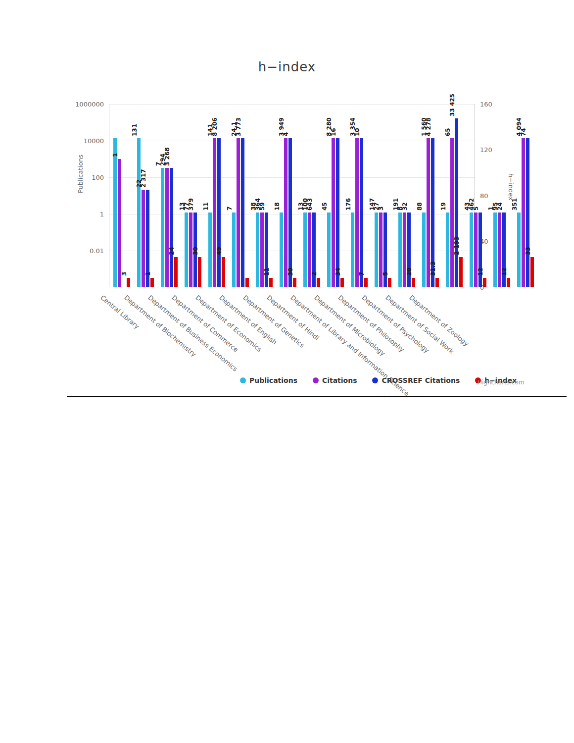h−index
1000000
10000
100
1
0.01
160
120
80
40
0
Publications
h−index
1
3
131
22
2 317
1
7
294
3 268
24
13
77
379
30
11
141
8 206
49
7
24.1
3 773
38
364
59
11
18
3 949
4
30
13
100
643
2
45
8 280
16
34
176
3 354
10
7
147
27
3
5
191
8
32
20
88
1 560
4 278
31.3
19
65
33 425
2 193
43
462
5
12
1
95
24
12
351
4 094
74
33
Central Library
Department of Biochemistry
Department of Business Economics
Department of Commerce
Department of Economics
Department of English
Department of Genetics
Department of Hindi
Department of Library and Information Science
Department of Microbiology
Department of Philosophy
Department of Psychology
Department of Social Work
Department of Zoology
Publications Citations CROSSREF Citations h−index
Highcharts.com